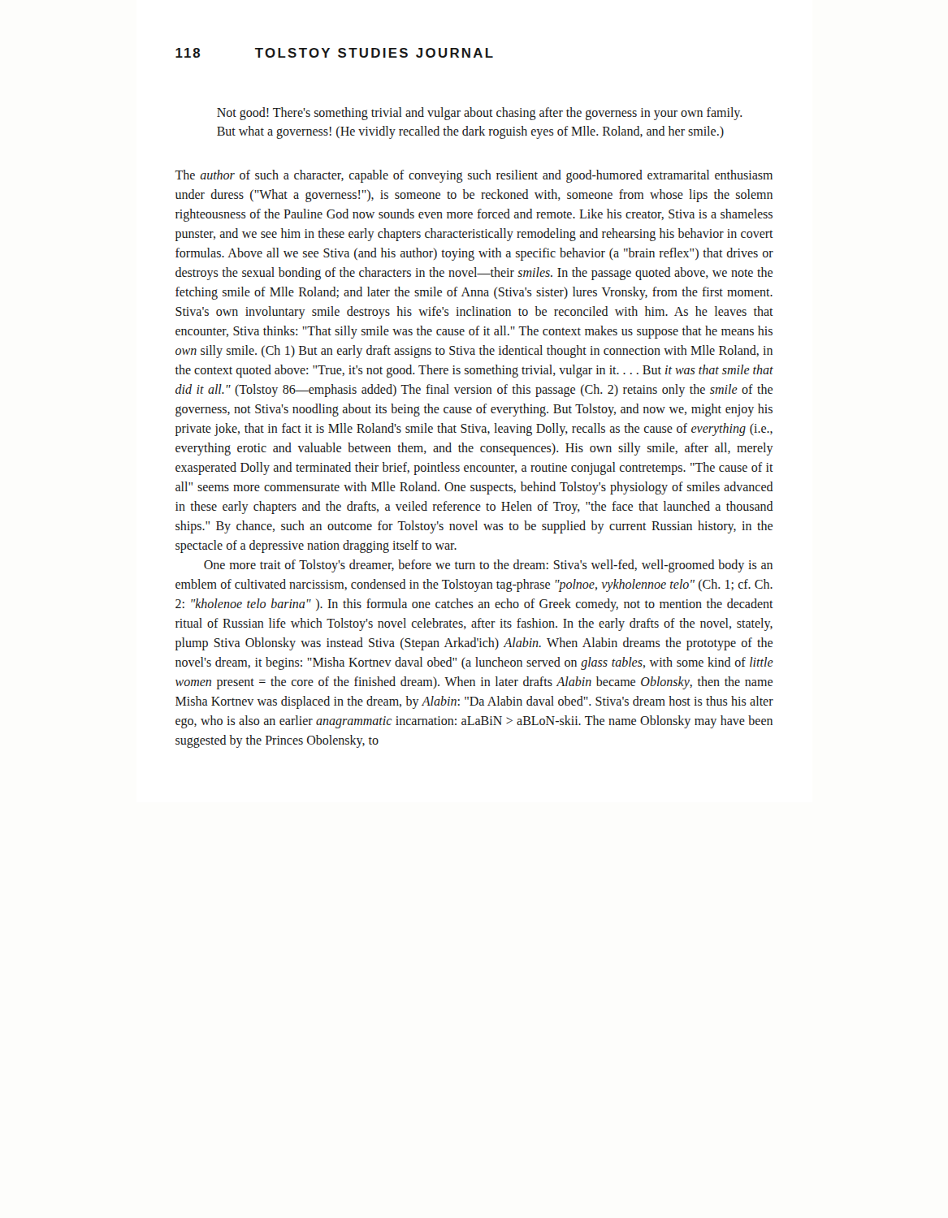118 TOLSTOY STUDIES JOURNAL
Not good! There's something trivial and vulgar about chasing after the governess in your own family. But what a governess! (He vividly recalled the dark roguish eyes of Mlle. Roland, and her smile.)
The author of such a character, capable of conveying such resilient and good-humored extramarital enthusiasm under duress ("What a governess!"), is someone to be reckoned with, someone from whose lips the solemn righteousness of the Pauline God now sounds even more forced and remote. Like his creator, Stiva is a shameless punster, and we see him in these early chapters characteristically remodeling and rehearsing his behavior in covert formulas. Above all we see Stiva (and his author) toying with a specific behavior (a "brain reflex") that drives or destroys the sexual bonding of the characters in the novel—their smiles. In the passage quoted above, we note the fetching smile of Mlle Roland; and later the smile of Anna (Stiva's sister) lures Vronsky, from the first moment. Stiva's own involuntary smile destroys his wife's inclination to be reconciled with him. As he leaves that encounter, Stiva thinks: "That silly smile was the cause of it all." The context makes us suppose that he means his own silly smile. (Ch 1) But an early draft assigns to Stiva the identical thought in connection with Mlle Roland, in the context quoted above: "True, it's not good. There is something trivial, vulgar in it. . . . But it was that smile that did it all." (Tolstoy 86—emphasis added) The final version of this passage (Ch. 2) retains only the smile of the governess, not Stiva's noodling about its being the cause of everything. But Tolstoy, and now we, might enjoy his private joke, that in fact it is Mlle Roland's smile that Stiva, leaving Dolly, recalls as the cause of everything (i.e., everything erotic and valuable between them, and the consequences). His own silly smile, after all, merely exasperated Dolly and terminated their brief, pointless encounter, a routine conjugal contretemps. "The cause of it all" seems more commensurate with Mlle Roland. One suspects, behind Tolstoy's physiology of smiles advanced in these early chapters and the drafts, a veiled reference to Helen of Troy, "the face that launched a thousand ships." By chance, such an outcome for Tolstoy's novel was to be supplied by current Russian history, in the spectacle of a depressive nation dragging itself to war.
One more trait of Tolstoy's dreamer, before we turn to the dream: Stiva's well-fed, well-groomed body is an emblem of cultivated narcissism, condensed in the Tolstoyan tag-phrase "polnoe, vykholennoe telo" (Ch. 1; cf. Ch. 2: "kholenoe telo barina" ). In this formula one catches an echo of Greek comedy, not to mention the decadent ritual of Russian life which Tolstoy's novel celebrates, after its fashion. In the early drafts of the novel, stately, plump Stiva Oblonsky was instead Stiva (Stepan Arkad'ich) Alabin. When Alabin dreams the prototype of the novel's dream, it begins: "Misha Kortnev daval obed" (a luncheon served on glass tables, with some kind of little women present = the core of the finished dream). When in later drafts Alabin became Oblonsky, then the name Misha Kortnev was displaced in the dream, by Alabin: "Da Alabin daval obed". Stiva's dream host is thus his alter ego, who is also an earlier anagrammatic incarnation: aLaBiN > aBLoN-skii. The name Oblonsky may have been suggested by the Princes Obolensky, to